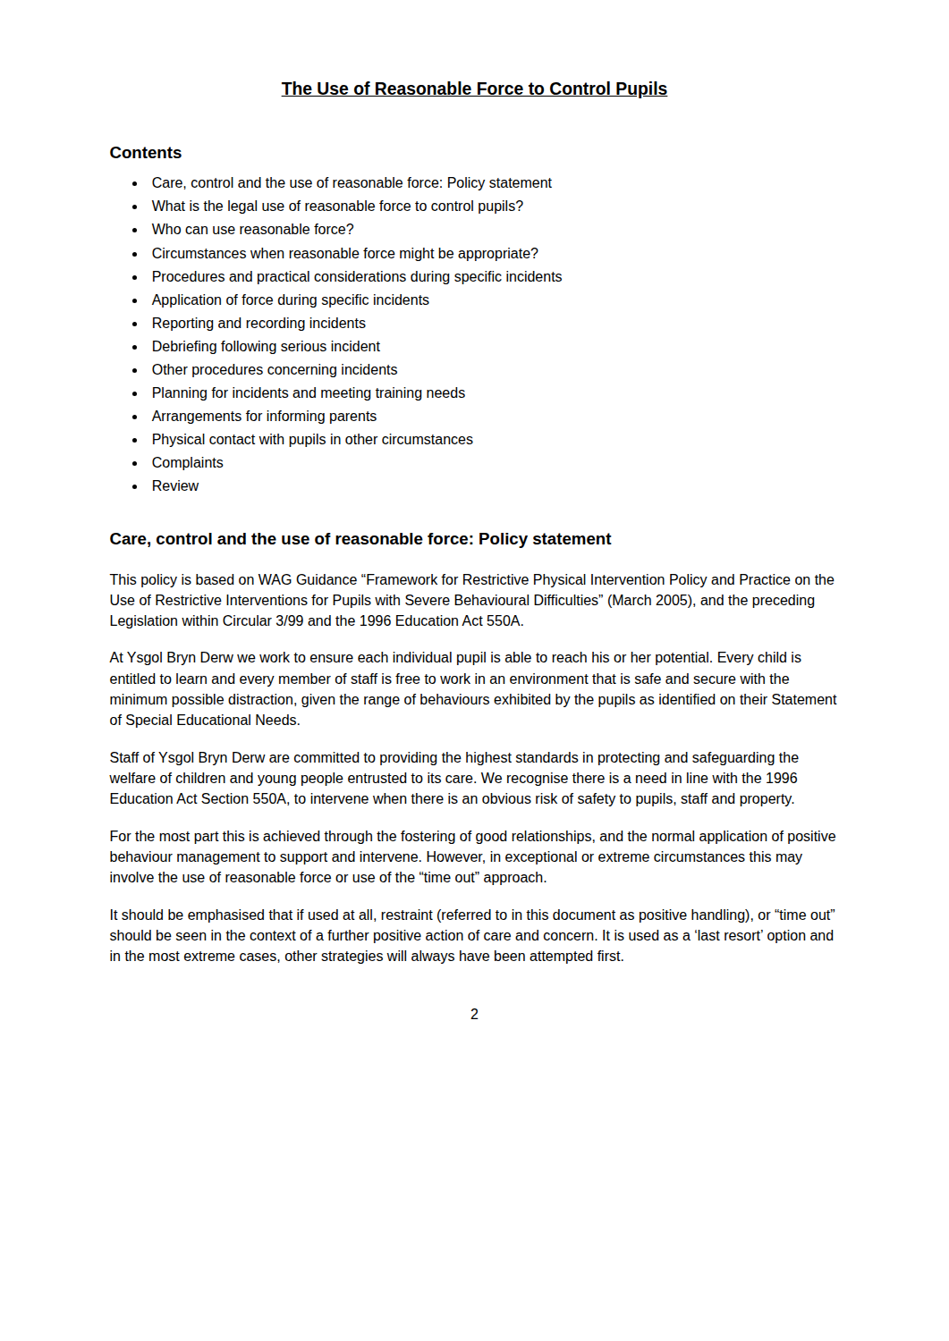The Use of Reasonable Force to Control Pupils
Contents
Care, control and the use of reasonable force: Policy statement
What is the legal use of reasonable force to control pupils?
Who can use reasonable force?
Circumstances when reasonable force might be appropriate?
Procedures and practical considerations during specific incidents
Application of force during specific incidents
Reporting and recording incidents
Debriefing following serious incident
Other procedures concerning incidents
Planning for incidents and meeting training needs
Arrangements for informing parents
Physical contact with pupils in other circumstances
Complaints
Review
Care, control and the use of reasonable force: Policy statement
This policy is based on WAG Guidance “Framework for Restrictive Physical Intervention Policy and Practice on the Use of Restrictive Interventions for Pupils with Severe Behavioural Difficulties” (March 2005), and the preceding Legislation within Circular 3/99 and the 1996 Education Act 550A.
At Ysgol Bryn Derw we work to ensure each individual pupil is able to reach his or her potential. Every child is entitled to learn and every member of staff is free to work in an environment that is safe and secure with the minimum possible distraction, given the range of behaviours exhibited by the pupils as identified on their Statement of Special Educational Needs.
Staff of Ysgol Bryn Derw are committed to providing the highest standards in protecting and safeguarding the welfare of children and young people entrusted to its care. We recognise there is a need in line with the 1996 Education Act Section 550A, to intervene when there is an obvious risk of safety to pupils, staff and property.
For the most part this is achieved through the fostering of good relationships, and the normal application of positive behaviour management to support and intervene. However, in exceptional or extreme circumstances this may involve the use of reasonable force or use of the “time out” approach.
It should be emphasised that if used at all, restraint (referred to in this document as positive handling), or “time out” should be seen in the context of a further positive action of care and concern. It is used as a ‘last resort’ option and in the most extreme cases, other strategies will always have been attempted first.
2